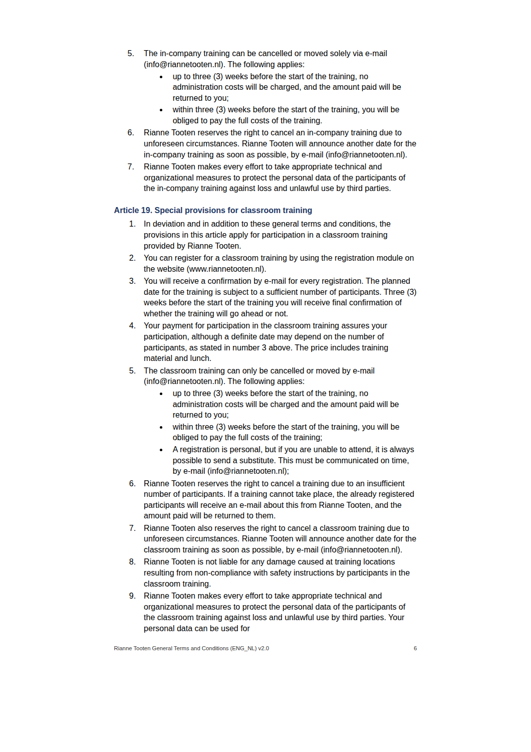The in-company training can be cancelled or moved solely via e-mail (info@riannetooten.nl). The following applies:
up to three (3) weeks before the start of the training, no administration costs will be charged, and the amount paid will be returned to you;
within three (3) weeks before the start of the training, you will be obliged to pay the full costs of the training.
Rianne Tooten reserves the right to cancel an in-company training due to unforeseen circumstances. Rianne Tooten will announce another date for the in-company training as soon as possible, by e-mail (info@riannetooten.nl).
Rianne Tooten makes every effort to take appropriate technical and organizational measures to protect the personal data of the participants of the in-company training against loss and unlawful use by third parties.
Article 19. Special provisions for classroom training
In deviation and in addition to these general terms and conditions, the provisions in this article apply for participation in a classroom training provided by Rianne Tooten.
You can register for a classroom training by using the registration module on the website (www.riannetooten.nl).
You will receive a confirmation by e-mail for every registration. The planned date for the training is subject to a sufficient number of participants. Three (3) weeks before the start of the training you will receive final confirmation of whether the training will go ahead or not.
Your payment for participation in the classroom training assures your participation, although a definite date may depend on the number of participants, as stated in number 3 above. The price includes training material and lunch.
The classroom training can only be cancelled or moved by e-mail (info@riannetooten.nl). The following applies:
up to three (3) weeks before the start of the training, no administration costs will be charged and the amount paid will be returned to you;
within three (3) weeks before the start of the training, you will be obliged to pay the full costs of the training;
A registration is personal, but if you are unable to attend, it is always possible to send a substitute. This must be communicated on time, by e-mail (info@riannetooten.nl);
Rianne Tooten reserves the right to cancel a training due to an insufficient number of participants. If a training cannot take place, the already registered participants will receive an e-mail about this from Rianne Tooten, and the amount paid will be returned to them.
Rianne Tooten also reserves the right to cancel a classroom training due to unforeseen circumstances. Rianne Tooten will announce another date for the classroom training as soon as possible, by e-mail (info@riannetooten.nl).
Rianne Tooten is not liable for any damage caused at training locations resulting from non-compliance with safety instructions by participants in the classroom training.
Rianne Tooten makes every effort to take appropriate technical and organizational measures to protect the personal data of the participants of the classroom training against loss and unlawful use by third parties. Your personal data can be used for
Rianne Tooten General Terms and Conditions (ENG_NL) v2.0 6